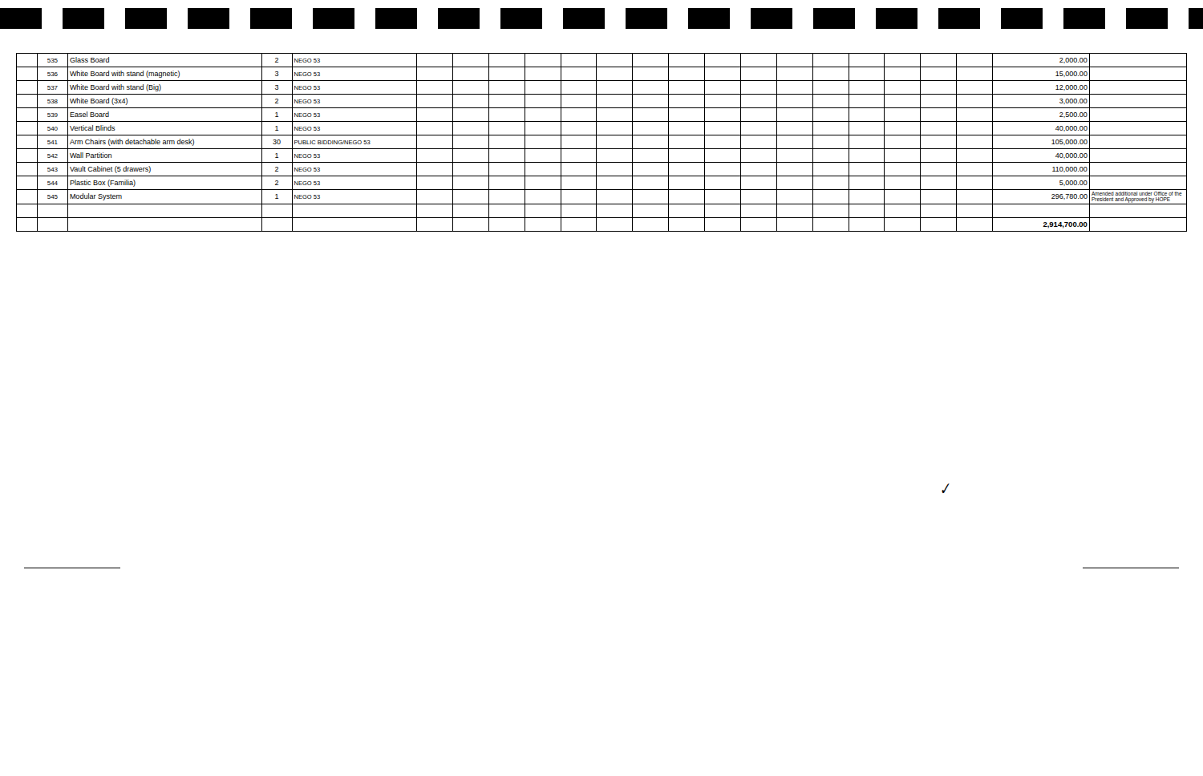| | 535 | Glass Board | 2 | NEGO 53 | | | | | | | | | | | | | | | | | 2,000.00 | |
| | 536 | White Board with stand (magnetic) | 3 | NEGO 53 | | | | | | | | | | | | | | | | | 15,000.00 | |
| | 537 | White Board with stand (Big) | 3 | NEGO 53 | | | | | | | | | | | | | | | | | 12,000.00 | |
| | 538 | White Board (3x4) | 2 | NEGO 53 | | | | | | | | | | | | | | | | | 3,000.00 | |
| | 539 | Easel Board | 1 | NEGO 53 | | | | | | | | | | | | | | | | | 2,500.00 | |
| | 540 | Vertical Blinds | 1 | NEGO 53 | | | | | | | | | | | | | | | | | 40,000.00 | |
| | 541 | Arm Chairs (with detachable arm desk) | 30 | PUBLIC BIDDING/NEGO 53 | | | | | | | | | | | | | | | | | 105,000.00 | |
| | 542 | Wall Partition | 1 | NEGO 53 | | | | | | | | | | | | | | | | | 40,000.00 | |
| | 543 | Vault Cabinet (5 drawers) | 2 | NEGO 53 | | | | | | | | | | | | | | | | | 110,000.00 | |
| | 544 | Plastic Box (Familia) | 2 | NEGO 53 | | | | | | | | | | | | | | | | | 5,000.00 | |
| | 545 | Modular System | 1 | NEGO 53 | | | | | | | | | | | | | | | | | 296,780.00 | Amended additional under Office of the President and Approved by HOPE |
| | | | | | | | | | | | | | | | | | | | | | 2,914,700.00 | |
✓